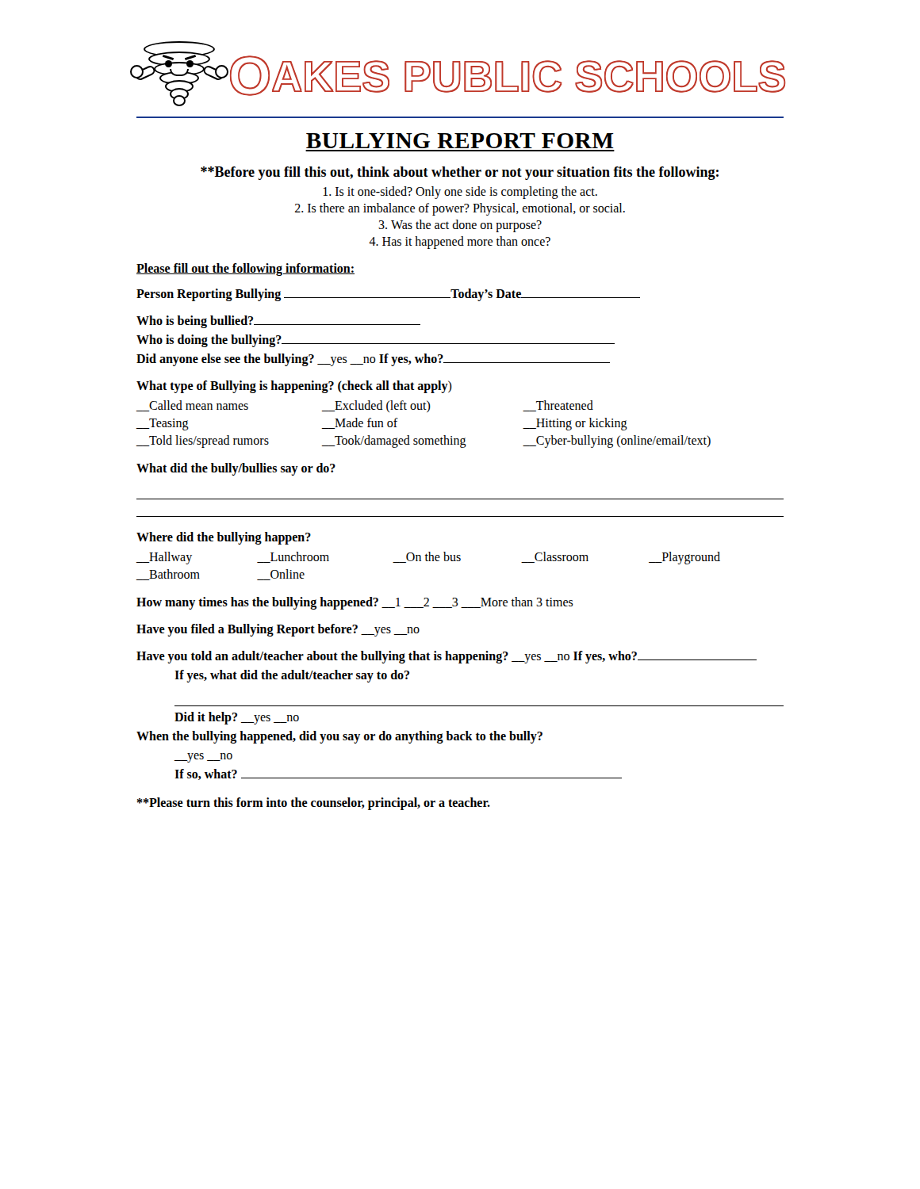OAKES PUBLIC SCHOOLS
BULLYING REPORT FORM
**Before you fill this out, think about whether or not your situation fits the following:
Is it one-sided? Only one side is completing the act.
Is there an imbalance of power? Physical, emotional, or social.
Was the act done on purpose?
Has it happened more than once?
Please fill out the following information:
Person Reporting Bullying Today’s Date
Who is being bullied?
Who is doing the bullying?
Did anyone else see the bullying? __yes __no If yes, who?
What type of Bullying is happening? (check all that apply)
| __Called mean names | __Excluded (left out) | __Threatened |
| __Teasing | __Made fun of | __Hitting or kicking |
| __Told lies/spread rumors | __Took/damaged something | __Cyber-bullying (online/email/text) |
What did the bully/bullies say or do?
Where did the bullying happen?
| __Hallway | __Lunchroom | __On the bus | __Classroom | __Playground |
| __Bathroom | __Online | | | |
How many times has the bullying happened? __1 ___2 ___3 ___More than 3 times
Have you filed a Bullying Report before? __yes __no
Have you told an adult/teacher about the bullying that is happening? __yes __no If yes, who?
If yes, what did the adult/teacher say to do?
Did it help? __yes __no
When the bullying happened, did you say or do anything back to the bully?
__yes __no
If so, what?
**Please turn this form into the counselor, principal, or a teacher.